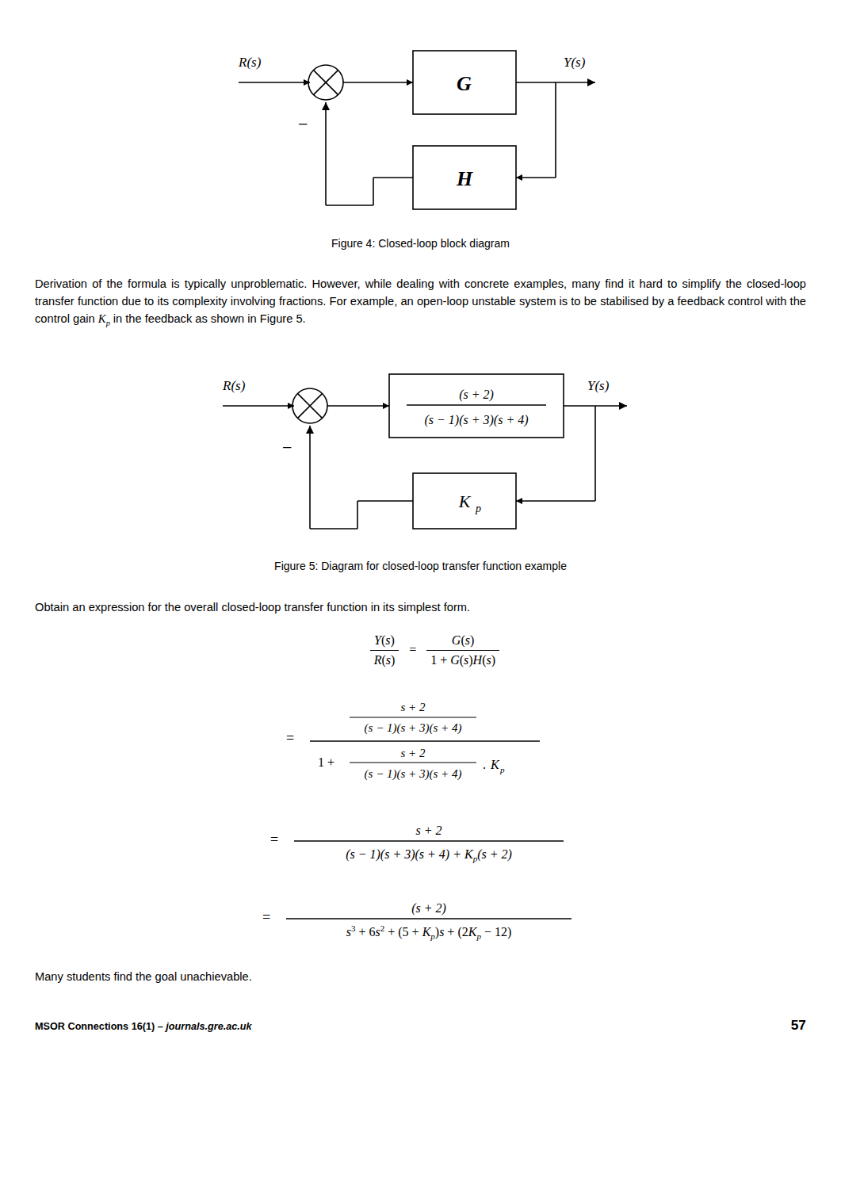R(s) G Y(s) H −
Figure 4: Closed-loop block diagram
Derivation of the formula is typically unproblematic. However, while dealing with concrete examples, many find it hard to simplify the closed-loop transfer function due to its complexity involving fractions. For example, an open-loop unstable system is to be stabilised by a feedback control with the control gain Kp in the feedback as shown in Figure 5.
R(s) (s + 2) (s − 1)(s + 3)(s + 4) Y(s) K p −
Figure 5: Diagram for closed-loop transfer function example
Obtain an expression for the overall closed-loop transfer function in its simplest form.
Y(s) R(s) = G(s) 1 + G(s)H(s)
= s + 2 (s − 1)(s + 3)(s + 4) 1 + s + 2 (s − 1)(s + 3)(s + 4) . K p
= s + 2 (s − 1)(s + 3)(s + 4) + Kp(s + 2)
= (s + 2) s3 + 6s2 + (5 + Kp)s + (2Kp − 12)
Many students find the goal unachievable.
MSOR Connections 16(1) – journals.gre.ac.uk 57